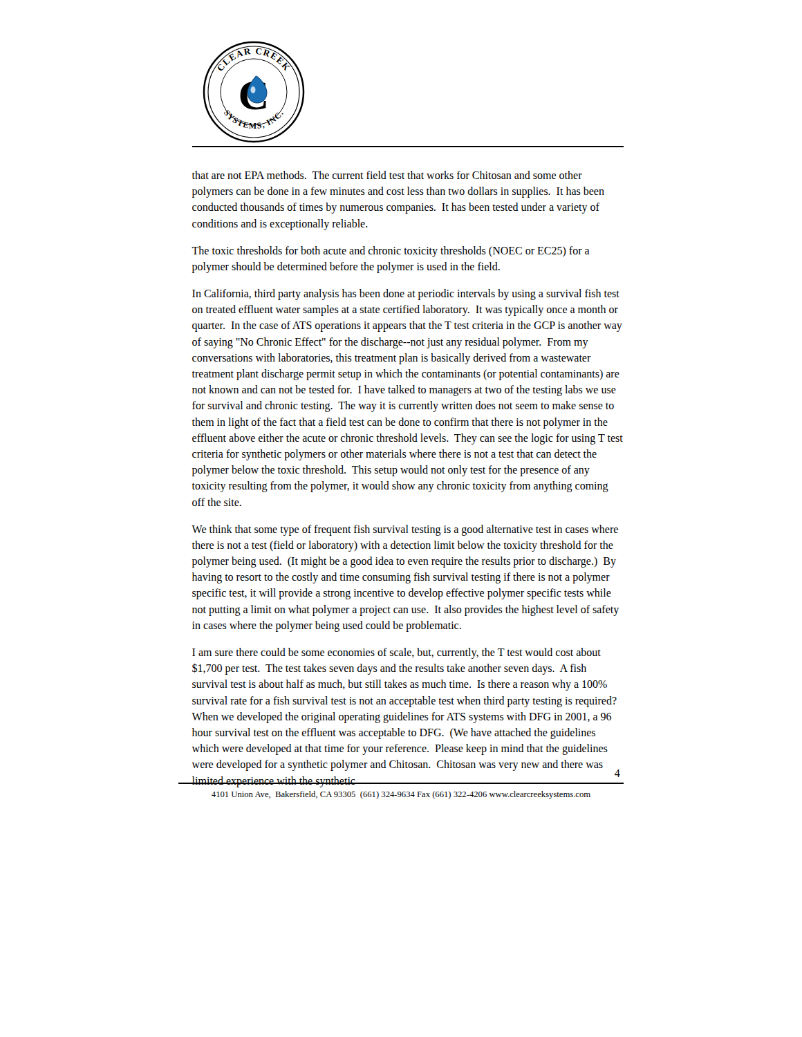CLEAR CREEK SYSTEMS, INC. C
that are not EPA methods. The current field test that works for Chitosan and some other polymers can be done in a few minutes and cost less than two dollars in supplies. It has been conducted thousands of times by numerous companies. It has been tested under a variety of conditions and is exceptionally reliable.
The toxic thresholds for both acute and chronic toxicity thresholds (NOEC or EC25) for a polymer should be determined before the polymer is used in the field.
In California, third party analysis has been done at periodic intervals by using a survival fish test on treated effluent water samples at a state certified laboratory. It was typically once a month or quarter. In the case of ATS operations it appears that the T test criteria in the GCP is another way of saying "No Chronic Effect" for the discharge--not just any residual polymer. From my conversations with laboratories, this treatment plan is basically derived from a wastewater treatment plant discharge permit setup in which the contaminants (or potential contaminants) are not known and can not be tested for. I have talked to managers at two of the testing labs we use for survival and chronic testing. The way it is currently written does not seem to make sense to them in light of the fact that a field test can be done to confirm that there is not polymer in the effluent above either the acute or chronic threshold levels. They can see the logic for using T test criteria for synthetic polymers or other materials where there is not a test that can detect the polymer below the toxic threshold. This setup would not only test for the presence of any toxicity resulting from the polymer, it would show any chronic toxicity from anything coming off the site.
We think that some type of frequent fish survival testing is a good alternative test in cases where there is not a test (field or laboratory) with a detection limit below the toxicity threshold for the polymer being used. (It might be a good idea to even require the results prior to discharge.) By having to resort to the costly and time consuming fish survival testing if there is not a polymer specific test, it will provide a strong incentive to develop effective polymer specific tests while not putting a limit on what polymer a project can use. It also provides the highest level of safety in cases where the polymer being used could be problematic.
I am sure there could be some economies of scale, but, currently, the T test would cost about $1,700 per test. The test takes seven days and the results take another seven days. A fish survival test is about half as much, but still takes as much time. Is there a reason why a 100% survival rate for a fish survival test is not an acceptable test when third party testing is required? When we developed the original operating guidelines for ATS systems with DFG in 2001, a 96 hour survival test on the effluent was acceptable to DFG. (We have attached the guidelines which were developed at that time for your reference. Please keep in mind that the guidelines were developed for a synthetic polymer and Chitosan. Chitosan was very new and there was limited experience with the synthetic
4
4101 Union Ave, Bakersfield, CA 93305 (661) 324-9634 Fax (661) 322-4206 www.clearcreeksystems.com